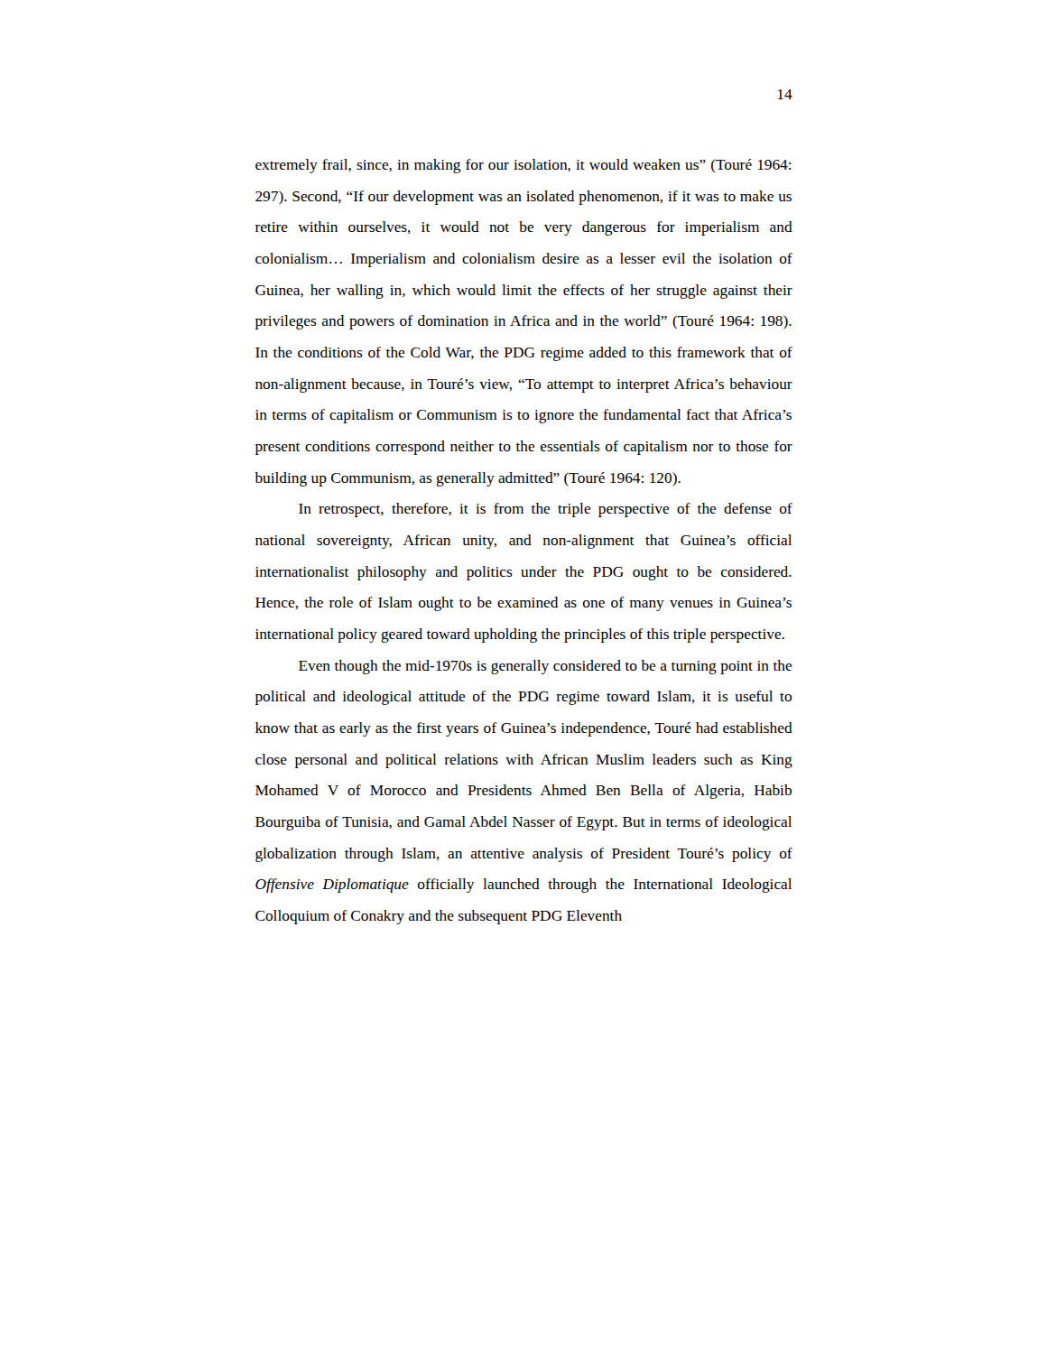14
extremely frail, since, in making for our isolation, it would weaken us” (Touré 1964: 297). Second, “If our development was an isolated phenomenon, if it was to make us retire within ourselves, it would not be very dangerous for imperialism and colonialism… Imperialism and colonialism desire as a lesser evil the isolation of Guinea, her walling in, which would limit the effects of her struggle against their privileges and powers of domination in Africa and in the world” (Touré 1964: 198). In the conditions of the Cold War, the PDG regime added to this framework that of non-alignment because, in Touré’s view, “To attempt to interpret Africa’s behaviour in terms of capitalism or Communism is to ignore the fundamental fact that Africa’s present conditions correspond neither to the essentials of capitalism nor to those for building up Communism, as generally admitted” (Touré 1964: 120).
In retrospect, therefore, it is from the triple perspective of the defense of national sovereignty, African unity, and non-alignment that Guinea’s official internationalist philosophy and politics under the PDG ought to be considered. Hence, the role of Islam ought to be examined as one of many venues in Guinea’s international policy geared toward upholding the principles of this triple perspective.
Even though the mid-1970s is generally considered to be a turning point in the political and ideological attitude of the PDG regime toward Islam, it is useful to know that as early as the first years of Guinea’s independence, Touré had established close personal and political relations with African Muslim leaders such as King Mohamed V of Morocco and Presidents Ahmed Ben Bella of Algeria, Habib Bourguiba of Tunisia, and Gamal Abdel Nasser of Egypt. But in terms of ideological globalization through Islam, an attentive analysis of President Touré’s policy of Offensive Diplomatique officially launched through the International Ideological Colloquium of Conakry and the subsequent PDG Eleventh